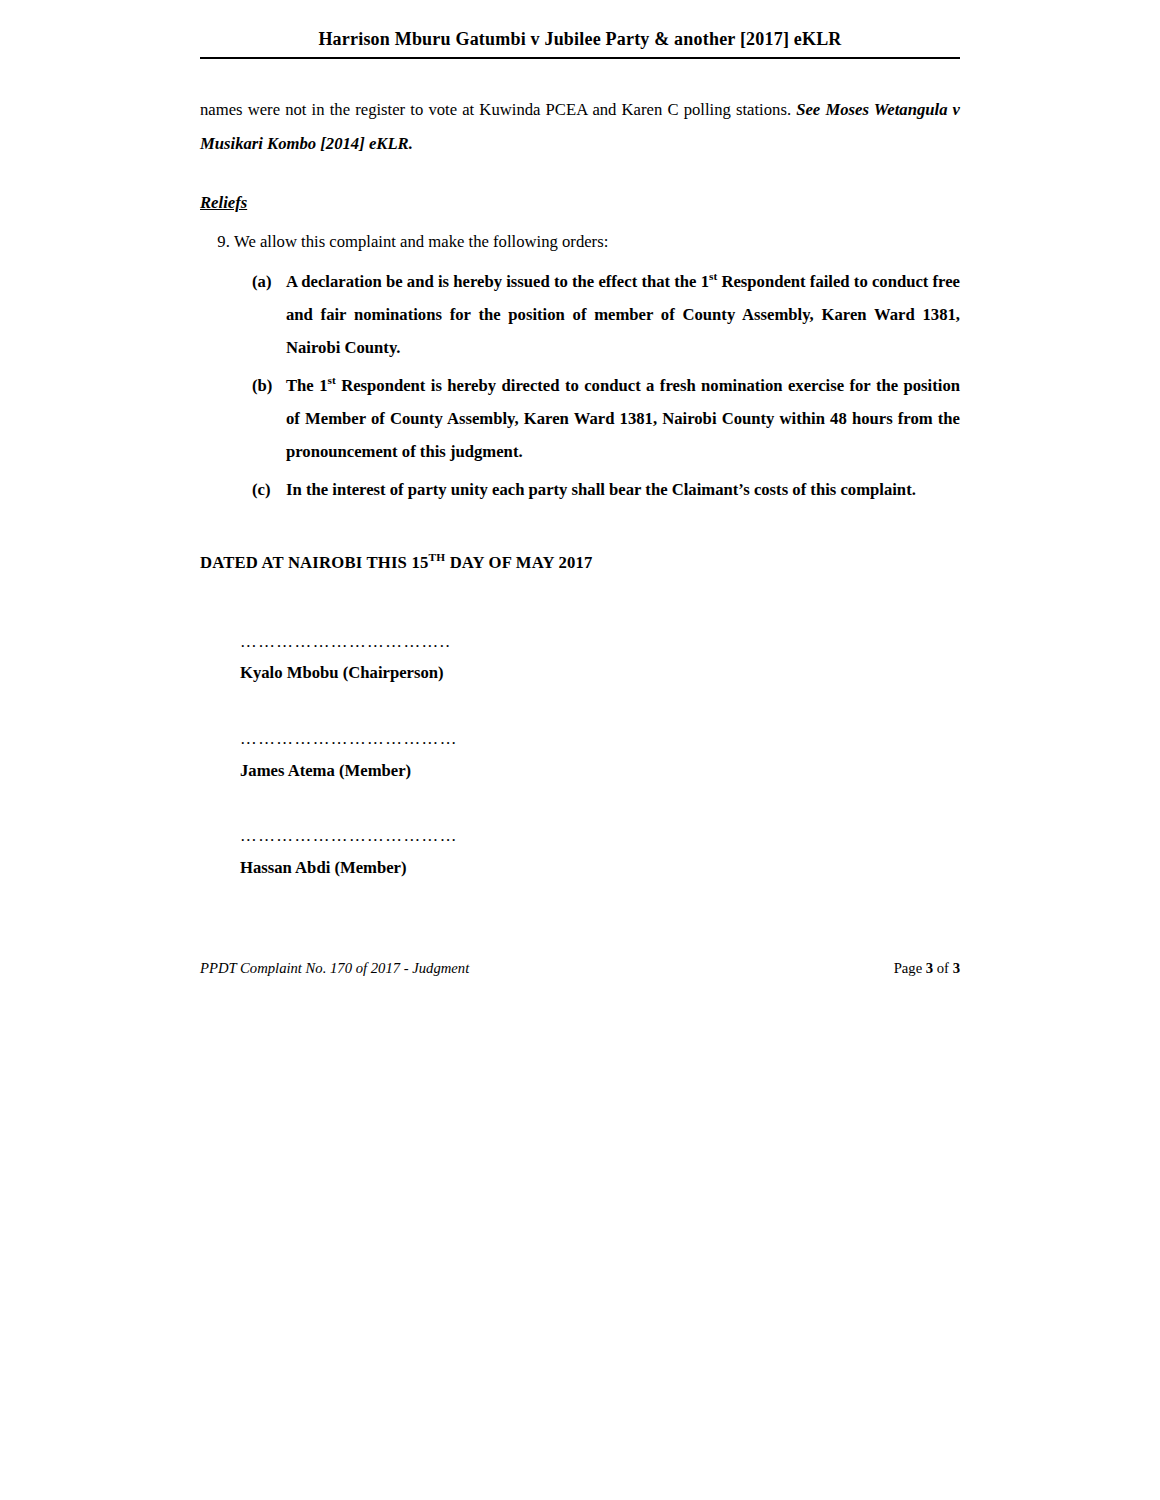Harrison Mburu Gatumbi v Jubilee Party & another [2017] eKLR
names were not in the register to vote at Kuwinda PCEA and Karen C polling stations. See Moses Wetangula v Musikari Kombo [2014] eKLR.
Reliefs
We allow this complaint and make the following orders:
A declaration be and is hereby issued to the effect that the 1st Respondent failed to conduct free and fair nominations for the position of member of County Assembly, Karen Ward 1381, Nairobi County.
The 1st Respondent is hereby directed to conduct a fresh nomination exercise for the position of Member of County Assembly, Karen Ward 1381, Nairobi County within 48 hours from the pronouncement of this judgment.
In the interest of party unity each party shall bear the Claimant’s costs of this complaint.
DATED AT NAIROBI THIS 15TH DAY OF MAY 2017
…………………………….. Kyalo Mbobu (Chairperson) ……………………………… James Atema (Member) ……………………………… Hassan Abdi (Member)
PPDT Complaint No. 170 of 2017 - Judgment
Page 3 of 3